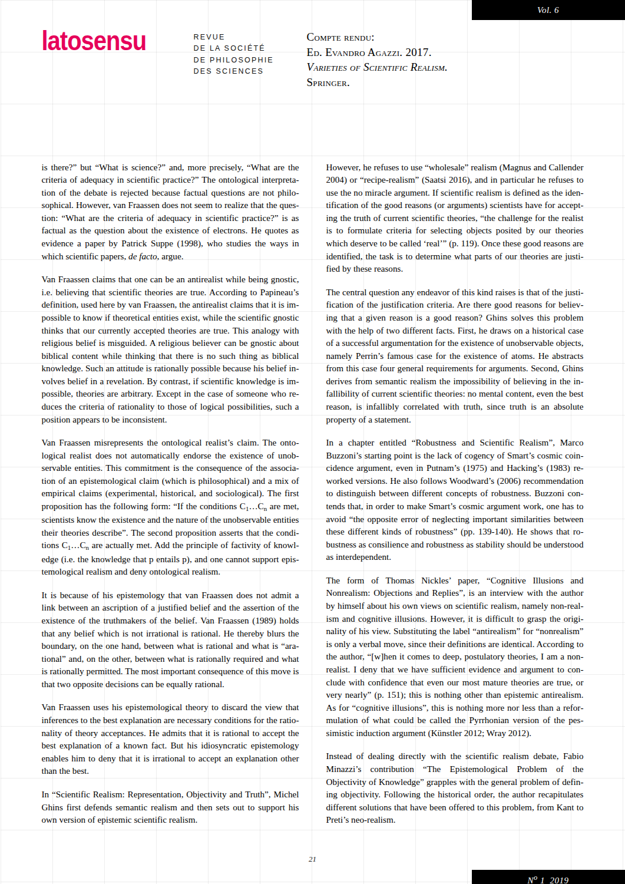Vol. 6
latosensu
Revue
de la Société
de Philosophie
des Sciences
Compte rendu: Ed. Evandro Agazzi. 2017. Varieties of Scientific Realism. Springer.
is there?” but “What is science?” and, more precisely, “What are the criteria of adequacy in scientific practice?” The ontological interpretation of the debate is rejected because factual questions are not philosophical. However, van Fraassen does not seem to realize that the question: “What are the criteria of adequacy in scientific practice?” is as factual as the question about the existence of electrons. He quotes as evidence a paper by Patrick Suppe (1998), who studies the ways in which scientific papers, de facto, argue.
Van Fraassen claims that one can be an antirealist while being gnostic, i.e. believing that scientific theories are true. According to Papineau’s definition, used here by van Fraassen, the antirealist claims that it is impossible to know if theoretical entities exist, while the scientific gnostic thinks that our currently accepted theories are true. This analogy with religious belief is misguided. A religious believer can be gnostic about biblical content while thinking that there is no such thing as biblical knowledge. Such an attitude is rationally possible because his belief involves belief in a revelation. By contrast, if scientific knowledge is impossible, theories are arbitrary. Except in the case of someone who reduces the criteria of rationality to those of logical possibilities, such a position appears to be inconsistent.
Van Fraassen misrepresents the ontological realist’s claim. The ontological realist does not automatically endorse the existence of unobservable entities. This commitment is the consequence of the association of an epistemological claim (which is philosophical) and a mix of empirical claims (experimental, historical, and sociological). The first proposition has the following form: “If the conditions C1…Cn are met, scientists know the existence and the nature of the unobservable entities their theories describe”. The second proposition asserts that the conditions C1…Cn are actually met. Add the principle of factivity of knowledge (i.e. the knowledge that p entails p), and one cannot support epistemological realism and deny ontological realism.
It is because of his epistemology that van Fraassen does not admit a link between an ascription of a justified belief and the assertion of the existence of the truthmakers of the belief. Van Fraassen (1989) holds that any belief which is not irrational is rational. He thereby blurs the boundary, on the one hand, between what is rational and what is “arational” and, on the other, between what is rationally required and what is rationally permitted. The most important consequence of this move is that two opposite decisions can be equally rational.
Van Fraassen uses his epistemological theory to discard the view that inferences to the best explanation are necessary conditions for the rationality of theory acceptances. He admits that it is rational to accept the best explanation of a known fact. But his idiosyncratic epistemology enables him to deny that it is irrational to accept an explanation other than the best.
In “Scientific Realism: Representation, Objectivity and Truth”, Michel Ghins first defends semantic realism and then sets out to support his own version of epistemic scientific realism.
However, he refuses to use “wholesale” realism (Magnus and Callender 2004) or “recipe-realism” (Saatsi 2016), and in particular he refuses to use the no miracle argument. If scientific realism is defined as the identification of the good reasons (or arguments) scientists have for accepting the truth of current scientific theories, “the challenge for the realist is to formulate criteria for selecting objects posited by our theories which deserve to be called ‘real’” (p. 119). Once these good reasons are identified, the task is to determine what parts of our theories are justified by these reasons.
The central question any endeavor of this kind raises is that of the justification of the justification criteria. Are there good reasons for believing that a given reason is a good reason? Ghins solves this problem with the help of two different facts. First, he draws on a historical case of a successful argumentation for the existence of unobservable objects, namely Perrin’s famous case for the existence of atoms. He abstracts from this case four general requirements for arguments. Second, Ghins derives from semantic realism the impossibility of believing in the infallibility of current scientific theories: no mental content, even the best reason, is infallibly correlated with truth, since truth is an absolute property of a statement.
In a chapter entitled “Robustness and Scientific Realism”, Marco Buzzoni’s starting point is the lack of cogency of Smart’s cosmic coincidence argument, even in Putnam’s (1975) and Hacking’s (1983) reworked versions. He also follows Woodward’s (2006) recommendation to distinguish between different concepts of robustness. Buzzoni contends that, in order to make Smart’s cosmic argument work, one has to avoid “the opposite error of neglecting important similarities between these different kinds of robustness” (pp. 139-140). He shows that robustness as consilience and robustness as stability should be understood as interdependent.
The form of Thomas Nickles’ paper, “Cognitive Illusions and Nonrealism: Objections and Replies”, is an interview with the author by himself about his own views on scientific realism, namely non-realism and cognitive illusions. However, it is difficult to grasp the originality of his view. Substituting the label “antirealism” for “nonrealism” is only a verbal move, since their definitions are identical. According to the author, “[w]hen it comes to deep, postulatory theories, I am a nonrealist. I deny that we have sufficient evidence and argument to conclude with confidence that even our most mature theories are true, or very nearly” (p. 151); this is nothing other than epistemic antirealism. As for “cognitive illusions”, this is nothing more nor less than a reformulation of what could be called the Pyrrhonian version of the pessimistic induction argument (Künstler 2012; Wray 2012).
Instead of dealing directly with the scientific realism debate, Fabio Minazzi’s contribution “The Epistemological Problem of the Objectivity of Knowledge” grapples with the general problem of defining objectivity. Following the historical order, the author recapitulates different solutions that have been offered to this problem, from Kant to Preti’s neo-realism.
21
No 1 2019